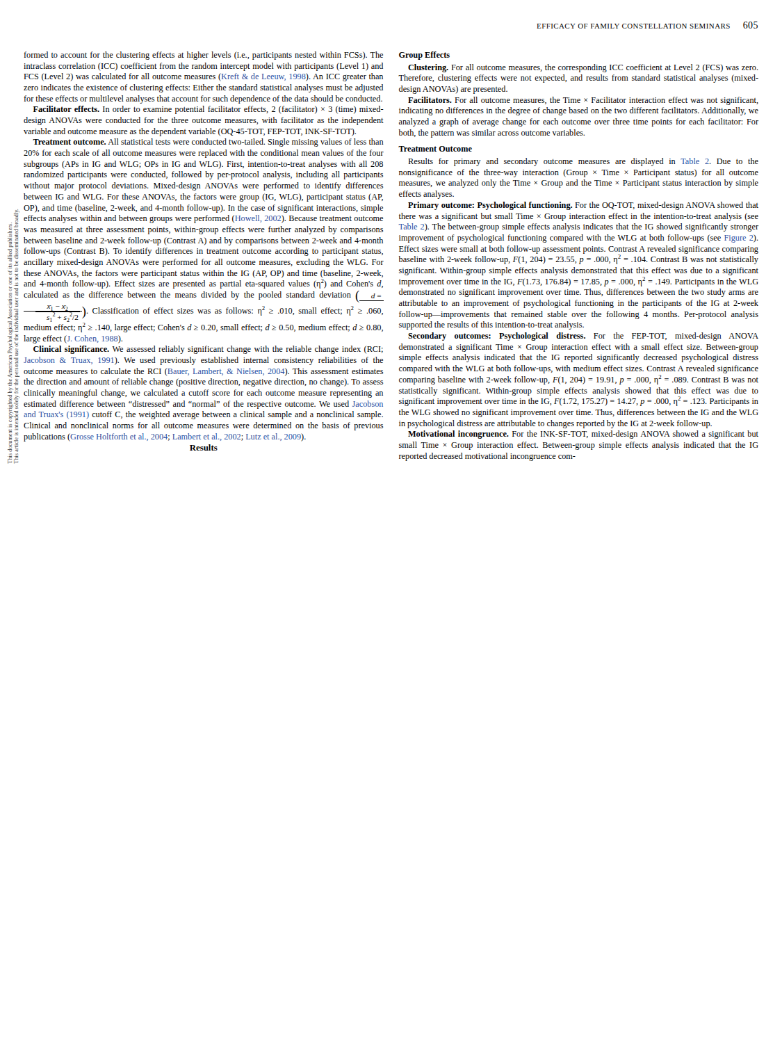This document is copyrighted by the American Psychological Association or one of its allied publishers. This article is intended solely for the personal use of the individual user and is not to be disseminated broadly.
Efficacy of Family Constellation Seminars
605
formed to account for the clustering effects at higher levels (i.e., participants nested within FCSs). The intraclass correlation (ICC) coefficient from the random intercept model with participants (Level 1) and FCS (Level 2) was calculated for all outcome measures (Kreft & de Leeuw, 1998). An ICC greater than zero indicates the existence of clustering effects: Either the standard statistical analyses must be adjusted for these effects or multilevel analyses that account for such dependence of the data should be conducted.
Facilitator effects. In order to examine potential facilitator effects, 2 (facilitator) × 3 (time) mixed-design ANOVAs were conducted for the three outcome measures, with facilitator as the independent variable and outcome measure as the dependent variable (OQ-45-TOT, FEP-TOT, INK-SF-TOT).
Treatment outcome. All statistical tests were conducted two-tailed. Single missing values of less than 20% for each scale of all outcome measures were replaced with the conditional mean values of the four subgroups (APs in IG and WLG; OPs in IG and WLG). First, intention-to-treat analyses with all 208 randomized participants were conducted, followed by per-protocol analysis, including all participants without major protocol deviations. Mixed-design ANOVAs were performed to identify differences between IG and WLG. For these ANOVAs, the factors were group (IG, WLG), participant status (AP, OP), and time (baseline, 2-week, and 4-month follow-up). In the case of significant interactions, simple effects analyses within and between groups were performed (Howell, 2002). Because treatment outcome was measured at three assessment points, within-group effects were further analyzed by comparisons between baseline and 2-week follow-up (Contrast A) and by comparisons between 2-week and 4-month follow-ups (Contrast B). To identify differences in treatment outcome according to participant status, ancillary mixed-design ANOVAs were performed for all outcome measures, excluding the WLG. For these ANOVAs, the factors were participant status within the IG (AP, OP) and time (baseline, 2-week, and 4-month follow-up). Effect sizes are presented as partial eta-squared values (η2) and Cohen's d, calculated as the difference between the means divided by the pooled standard deviation (d = x̄1 − x̄2 s12 + s22/2). Classification of effect sizes was as follows: η2 ≥ .010, small effect; η2 ≥ .060, medium effect; η2 ≥ .140, large effect; Cohen's d ≥ 0.20, small effect; d ≥ 0.50, medium effect; d ≥ 0.80, large effect (J. Cohen, 1988).
Clinical significance. We assessed reliably significant change with the reliable change index (RCI; Jacobson & Truax, 1991). We used previously established internal consistency reliabilities of the outcome measures to calculate the RCI (Bauer, Lambert, & Nielsen, 2004). This assessment estimates the direction and amount of reliable change (positive direction, negative direction, no change). To assess clinically meaningful change, we calculated a cutoff score for each outcome measure representing an estimated difference between “distressed” and “normal” of the respective outcome. We used Jacobson and Truax's (1991) cutoff C, the weighted average between a clinical sample and a nonclinical sample. Clinical and nonclinical norms for all outcome measures were determined on the basis of previous publications (Grosse Holtforth et al., 2004; Lambert et al., 2002; Lutz et al., 2009).
Results
Group Effects
Clustering. For all outcome measures, the corresponding ICC coefficient at Level 2 (FCS) was zero. Therefore, clustering effects were not expected, and results from standard statistical analyses (mixed-design ANOVAs) are presented.
Facilitators. For all outcome measures, the Time × Facilitator interaction effect was not significant, indicating no differences in the degree of change based on the two different facilitators. Additionally, we analyzed a graph of average change for each outcome over three time points for each facilitator: For both, the pattern was similar across outcome variables.
Treatment Outcome
Results for primary and secondary outcome measures are displayed in Table 2. Due to the nonsignificance of the three-way interaction (Group × Time × Participant status) for all outcome measures, we analyzed only the Time × Group and the Time × Participant status interaction by simple effects analyses.
Primary outcome: Psychological functioning. For the OQ-TOT, mixed-design ANOVA showed that there was a significant but small Time × Group interaction effect in the intention-to-treat analysis (see Table 2). The between-group simple effects analysis indicates that the IG showed significantly stronger improvement of psychological functioning compared with the WLG at both follow-ups (see Figure 2). Effect sizes were small at both follow-up assessment points. Contrast A revealed significance comparing baseline with 2-week follow-up, F(1, 204) = 23.55, p = .000, η2 = .104. Contrast B was not statistically significant. Within-group simple effects analysis demonstrated that this effect was due to a significant improvement over time in the IG, F(1.73, 176.84) = 17.85, p = .000, η2 = .149. Participants in the WLG demonstrated no significant improvement over time. Thus, differences between the two study arms are attributable to an improvement of psychological functioning in the participants of the IG at 2-week follow-up—improvements that remained stable over the following 4 months. Per-protocol analysis supported the results of this intention-to-treat analysis.
Secondary outcomes: Psychological distress. For the FEP-TOT, mixed-design ANOVA demonstrated a significant Time × Group interaction effect with a small effect size. Between-group simple effects analysis indicated that the IG reported significantly decreased psychological distress compared with the WLG at both follow-ups, with medium effect sizes. Contrast A revealed significance comparing baseline with 2-week follow-up, F(1, 204) = 19.91, p = .000, η2 = .089. Contrast B was not statistically significant. Within-group simple effects analysis showed that this effect was due to significant improvement over time in the IG, F(1.72, 175.27) = 14.27, p = .000, η2 = .123. Participants in the WLG showed no significant improvement over time. Thus, differences between the IG and the WLG in psychological distress are attributable to changes reported by the IG at 2-week follow-up.
Motivational incongruence. For the INK-SF-TOT, mixed-design ANOVA showed a significant but small Time × Group interaction effect. Between-group simple effects analysis indicated that the IG reported decreased motivational incongruence com-